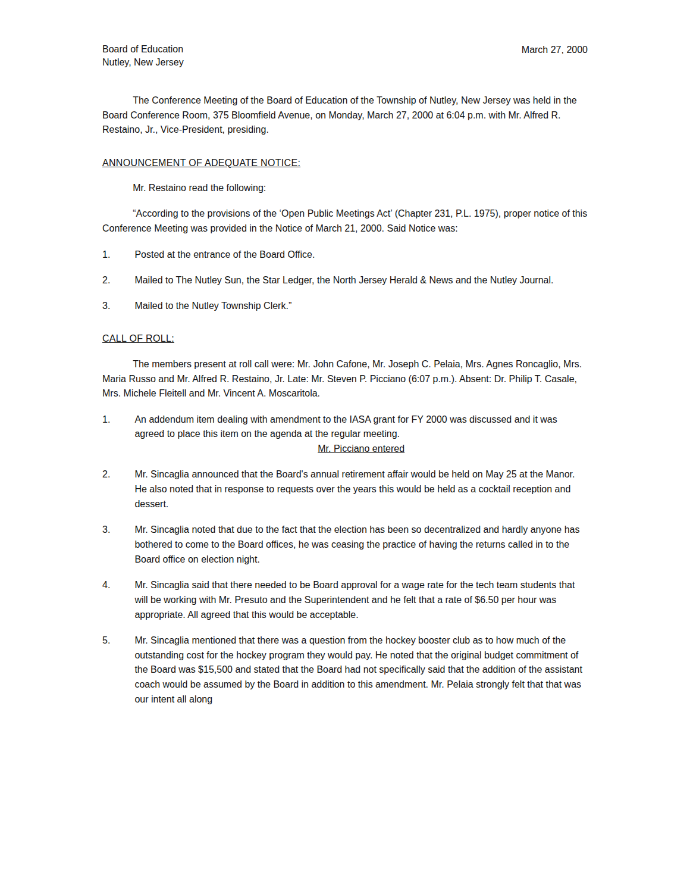Board of Education
Nutley, New Jersey
March 27, 2000
The Conference Meeting of the Board of Education of the Township of Nutley, New Jersey was held in the Board Conference Room, 375 Bloomfield Avenue, on Monday, March 27, 2000 at 6:04 p.m. with Mr. Alfred R. Restaino, Jr., Vice-President, presiding.
ANNOUNCEMENT OF ADEQUATE NOTICE:
Mr. Restaino read the following:
“According to the provisions of the ‘Open Public Meetings Act’ (Chapter 231, P.L. 1975), proper notice of this Conference Meeting was provided in the Notice of March 21, 2000. Said Notice was:
Posted at the entrance of the Board Office.
Mailed to The Nutley Sun, the Star Ledger, the North Jersey Herald & News and the Nutley Journal.
Mailed to the Nutley Township Clerk.”
CALL OF ROLL:
The members present at roll call were: Mr. John Cafone, Mr. Joseph C. Pelaia, Mrs. Agnes Roncaglio, Mrs. Maria Russo and Mr. Alfred R. Restaino, Jr. Late: Mr. Steven P. Picciano (6:07 p.m.). Absent: Dr. Philip T. Casale, Mrs. Michele Fleitell and Mr. Vincent A. Moscaritola.
An addendum item dealing with amendment to the IASA grant for FY 2000 was discussed and it was agreed to place this item on the agenda at the regular meeting.
Mr. Picciano entered
Mr. Sincaglia announced that the Board's annual retirement affair would be held on May 25 at the Manor. He also noted that in response to requests over the years this would be held as a cocktail reception and dessert.
Mr. Sincaglia noted that due to the fact that the election has been so decentralized and hardly anyone has bothered to come to the Board offices, he was ceasing the practice of having the returns called in to the Board office on election night.
Mr. Sincaglia said that there needed to be Board approval for a wage rate for the tech team students that will be working with Mr. Presuto and the Superintendent and he felt that a rate of $6.50 per hour was appropriate. All agreed that this would be acceptable.
Mr. Sincaglia mentioned that there was a question from the hockey booster club as to how much of the outstanding cost for the hockey program they would pay. He noted that the original budget commitment of the Board was $15,500 and stated that the Board had not specifically said that the addition of the assistant coach would be assumed by the Board in addition to this amendment. Mr. Pelaia strongly felt that that was our intent all along